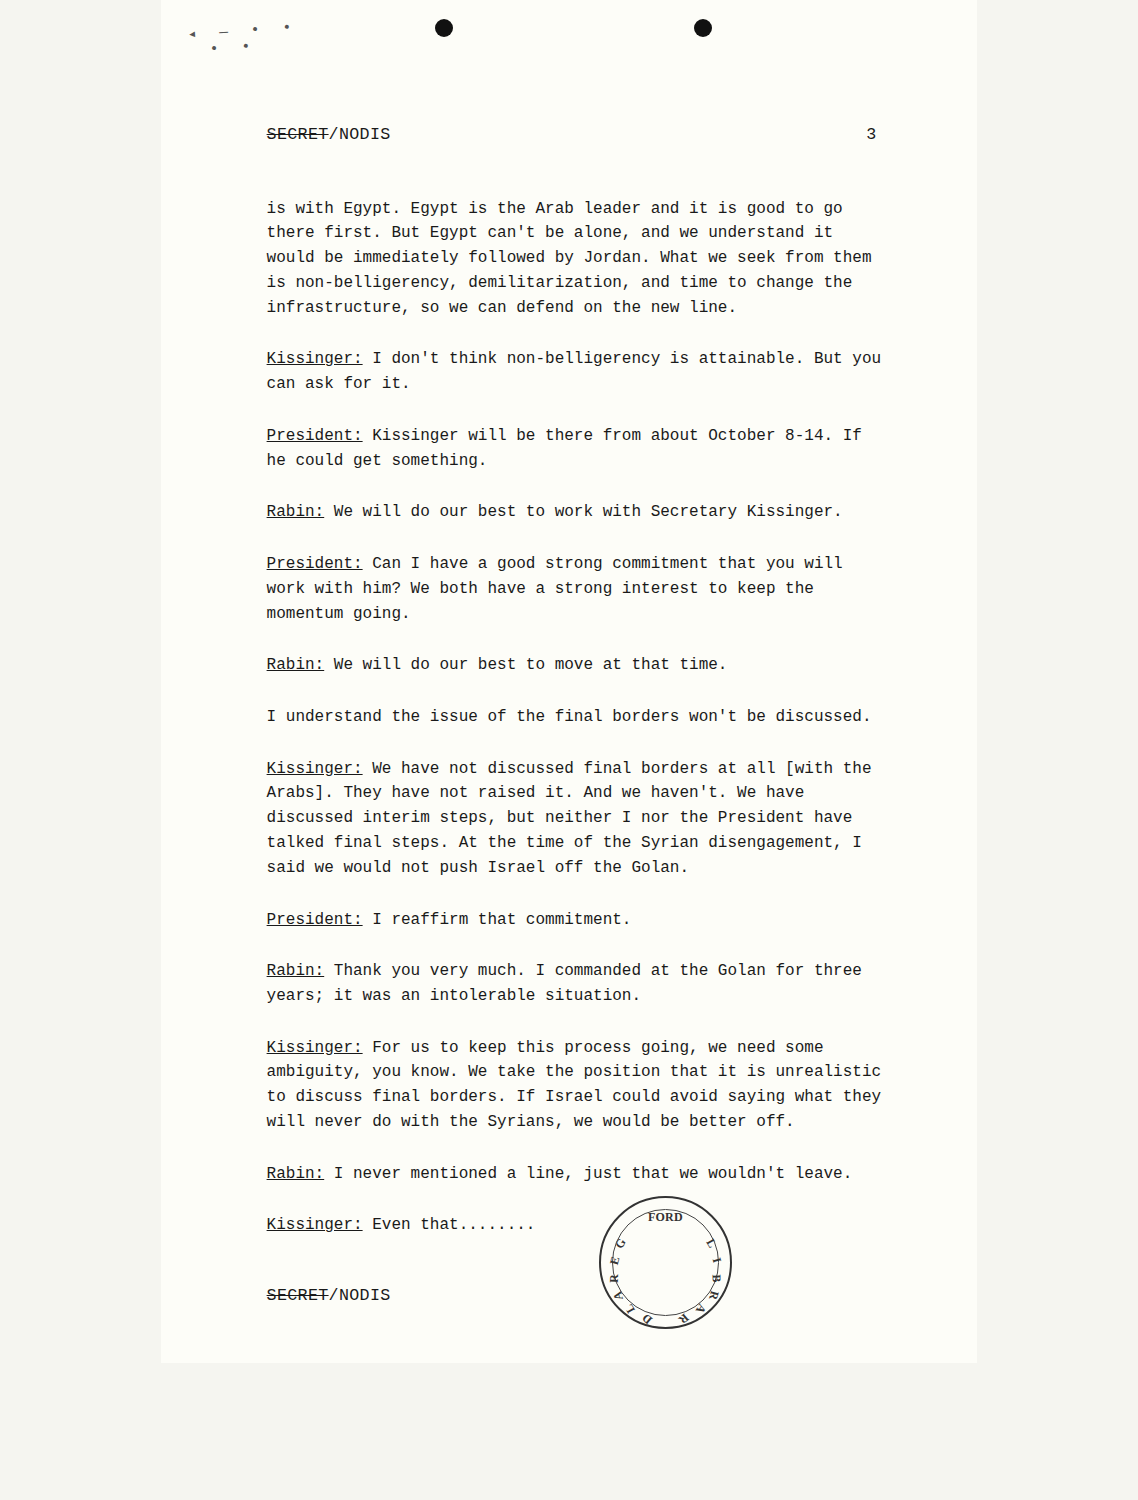◂ — • •
• •
SECRET/NODIS
3
is with Egypt. Egypt is the Arab leader and it is good to go there first. But Egypt can't be alone, and we understand it would be immediately followed by Jordan. What we seek from them is non-belligerency, demilitarization, and time to change the infrastructure, so we can defend on the new line.
Kissinger: I don't think non-belligerency is attainable. But you can ask for it.
President: Kissinger will be there from about October 8-14. If he could get something.
Rabin: We will do our best to work with Secretary Kissinger.
President: Can I have a good strong commitment that you will work with him? We both have a strong interest to keep the momentum going.
Rabin: We will do our best to move at that time.
I understand the issue of the final borders won't be discussed.
Kissinger: We have not discussed final borders at all [with the Arabs]. They have not raised it. And we haven't. We have discussed interim steps, but neither I nor the President have talked final steps. At the time of the Syrian disengagement, I said we would not push Israel off the Golan.
President: I reaffirm that commitment.
Rabin: Thank you very much. I commanded at the Golan for three years; it was an intolerable situation.
Kissinger: For us to keep this process going, we need some ambiguity, you know. We take the position that it is unrealistic to discuss final borders. If Israel could avoid saying what they will never do with the Syrians, we would be better off.
Rabin: I never mentioned a line, just that we wouldn't leave.
Kissinger: Even that........
SECRET/NODIS
FORD G E R A L D L I B R A R